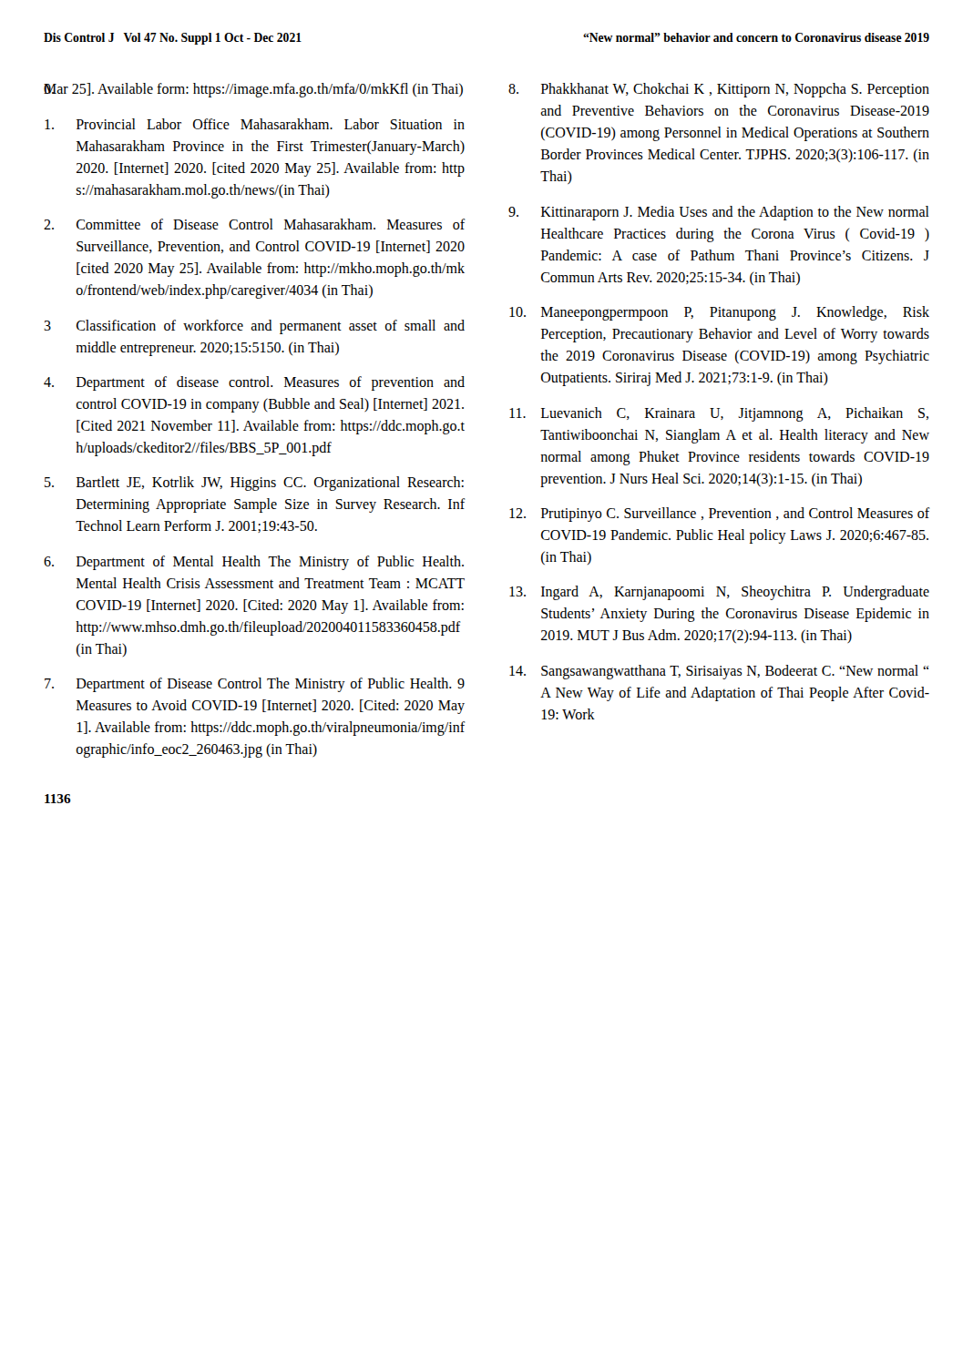Dis Control J Vol 47 No. Suppl 1 Oct - Dec 2021 “New normal” behavior and concern to Coronavirus disease 2019
Mar 25]. Available form: https://image.mfa.go.th/mfa/0/mkKfl (in Thai)
Provincial Labor Office Mahasarakham. Labor Situation in Mahasarakham Province in the First Trimester(January-March) 2020. [Internet] 2020. [cited 2020 May 25]. Available from: https://mahasarakham.mol.go.th/news/(in Thai)
Committee of Disease Control Mahasarakham. Measures of Surveillance, Prevention, and Control COVID-19 [Internet] 2020 [cited 2020 May 25]. Available from: http://mkho.moph.go.th/mko/frontend/web/index.php/caregiver/4034 (in Thai)
Classification of workforce and permanent asset of small and middle entrepreneur. 2020;15:5150. (in Thai)
Department of disease control. Measures of prevention and control COVID-19 in company (Bubble and Seal) [Internet] 2021. [Cited 2021 November 11]. Available from: https://ddc.moph.go.th/uploads/ckeditor2//files/BBS_5P_001.pdf
Bartlett JE, Kotrlik JW, Higgins CC. Organizational Research: Determining Appropriate Sample Size in Survey Research. Inf Technol Learn Perform J. 2001;19:43-50.
Department of Mental Health The Ministry of Public Health. Mental Health Crisis Assessment and Treatment Team : MCATT COVID-19 [Internet] 2020. [Cited: 2020 May 1]. Available from: http://www.mhso.dmh.go.th/fileupload/202004011583360458.pdf (in Thai)
Department of Disease Control The Ministry of Public Health. 9 Measures to Avoid COVID-19 [Internet] 2020. [Cited: 2020 May 1]. Available from: https://ddc.moph.go.th/viralpneumonia/img/infographic/info_eoc2_260463.jpg (in Thai)
Phakkhanat W, Chokchai K , Kittiporn N, Noppcha S. Perception and Preventive Behaviors on the Coronavirus Disease-2019 (COVID-19) among Personnel in Medical Operations at Southern Border Provinces Medical Center. TJPHS. 2020;3(3):106-117. (in Thai)
Kittinaraporn J. Media Uses and the Adaption to the New normal Healthcare Practices during the Corona Virus ( Covid-19 ) Pandemic: A case of Pathum Thani Province’s Citizens. J Commun Arts Rev. 2020;25:15-34. (in Thai)
Maneepongpermpoon P, Pitanupong J. Knowledge, Risk Perception, Precautionary Behavior and Level of Worry towards the 2019 Coronavirus Disease (COVID-19) among Psychiatric Outpatients. Siriraj Med J. 2021;73:1-9. (in Thai)
Luevanich C, Krainara U, Jitjamnong A, Pichaikan S, Tantiwiboonchai N, Sianglam A et al. Health literacy and New normal among Phuket Province residents towards COVID-19 prevention. J Nurs Heal Sci. 2020;14(3):1-15. (in Thai)
Prutipinyo C. Surveillance , Prevention , and Control Measures of COVID-19 Pandemic. Public Heal policy Laws J. 2020;6:467-85. (in Thai)
Ingard A, Karnjanapoomi N, Sheoychitra P. Undergraduate Students’ Anxiety During the Coronavirus Disease Epidemic in 2019. MUT J Bus Adm. 2020;17(2):94-113. (in Thai)
Sangsawangwatthana T, Sirisaiyas N, Bodeerat C. “New normal “ A New Way of Life and Adaptation of Thai People After Covid- 19: Work
1136